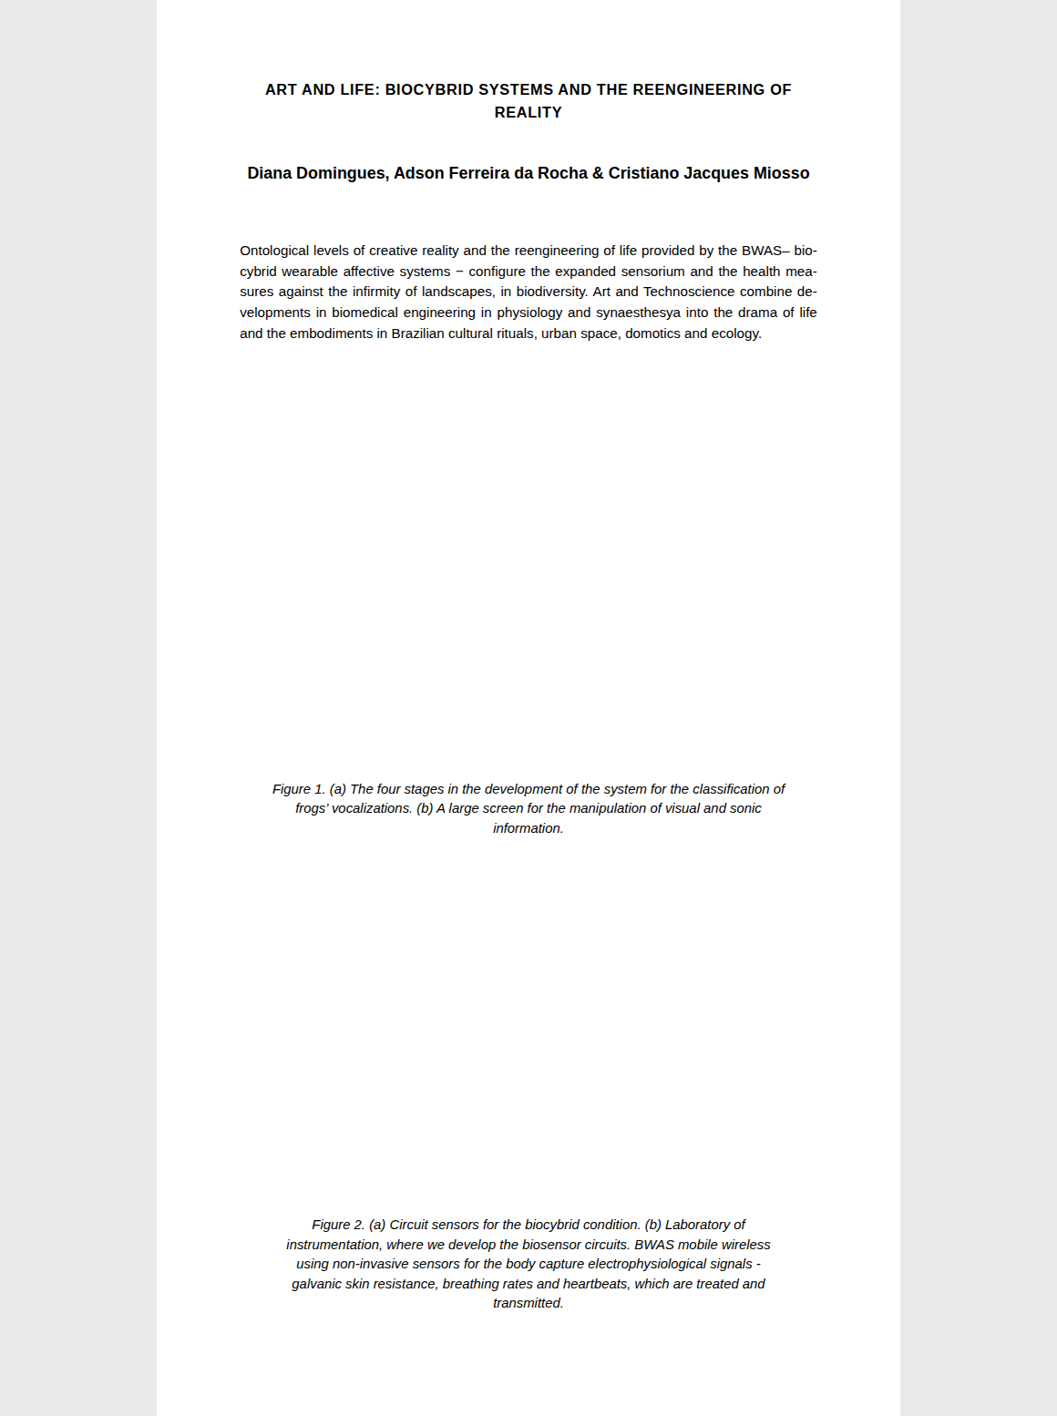Art and Life: Biocybrid Systems and the Reengineering of Reality
Diana Domingues, Adson Ferreira da Rocha & Cristiano Jacques Miosso
Ontological levels of creative reality and the reengineering of life provided by the BWAS– biocybrid wearable affective systems − configure the expanded sensorium and the health measures against the infirmity of landscapes, in biodiversity. Art and Technoscience combine developments in biomedical engineering in physiology and synaesthesya into the drama of life and the embodiments in Brazilian cultural rituals, urban space, domotics and ecology.
Figure 1. (a) The four stages in the development of the system for the classification of frogs’ vocalizations. (b) A large screen for the manipulation of visual and sonic information.
Figure 2. (a) Circuit sensors for the biocybrid condition. (b) Laboratory of instrumentation, where we develop the biosensor circuits. BWAS mobile wireless using non-invasive sensors for the body capture electrophysiological signals - galvanic skin resistance, breathing rates and heartbeats, which are treated and transmitted.